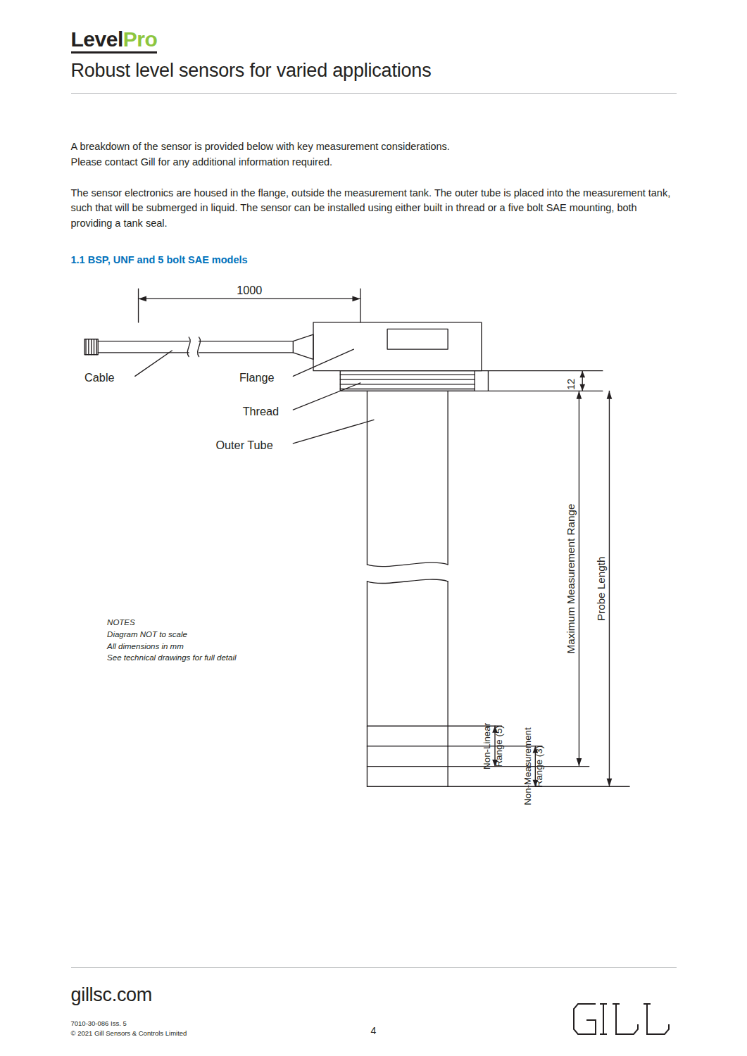Level Pro
Robust level sensors for varied applications
A breakdown of the sensor is provided below with key measurement considerations.
Please contact Gill for any additional information required.
The sensor electronics are housed in the flange, outside the measurement tank. The outer tube is placed into the measurement tank, such that will be submerged in liquid. The sensor can be installed using either built in thread or a five bolt SAE mounting, both providing a tank seal.
1.1 BSP, UNF and 5 bolt SAE models
1000 Cable Flange Thread Outer Tube 12 Probe Length Maximum Measurement Range Non-Measurement Range (3) Non-Linear Range (5)
NOTES
Diagram NOT to scale
All dimensions in mm
See technical drawings for full detail
gillsc.com
7010-30-086 Iss. 5
© 2021 Gill Sensors & Controls Limited
4